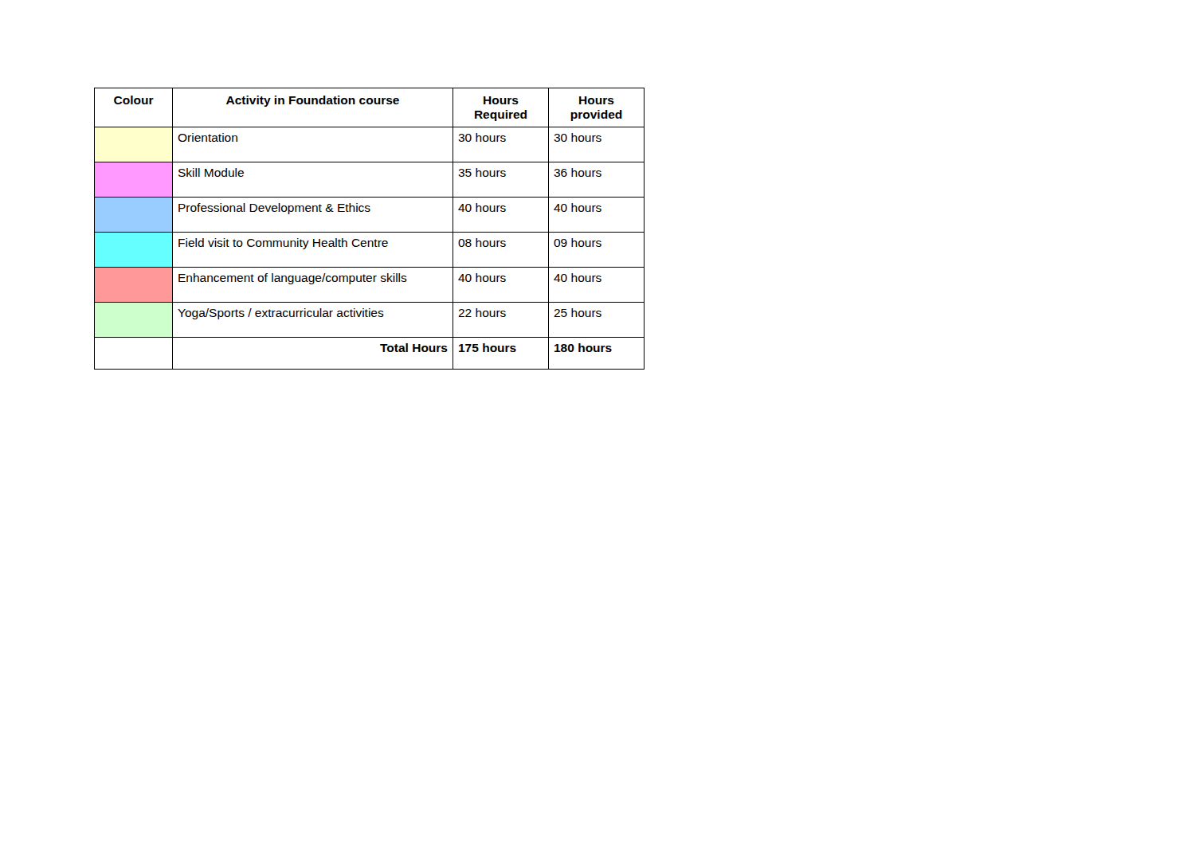| Colour | Activity in Foundation course | Hours Required | Hours provided |
| --- | --- | --- | --- |
| | Orientation | 30 hours | 30 hours |
| | Skill Module | 35 hours | 36 hours |
| | Professional Development & Ethics | 40 hours | 40 hours |
| | Field visit to Community Health Centre | 08 hours | 09 hours |
| | Enhancement of language/computer skills | 40 hours | 40 hours |
| | Yoga/Sports / extracurricular activities | 22 hours | 25 hours |
| | Total Hours | 175 hours | 180 hours |